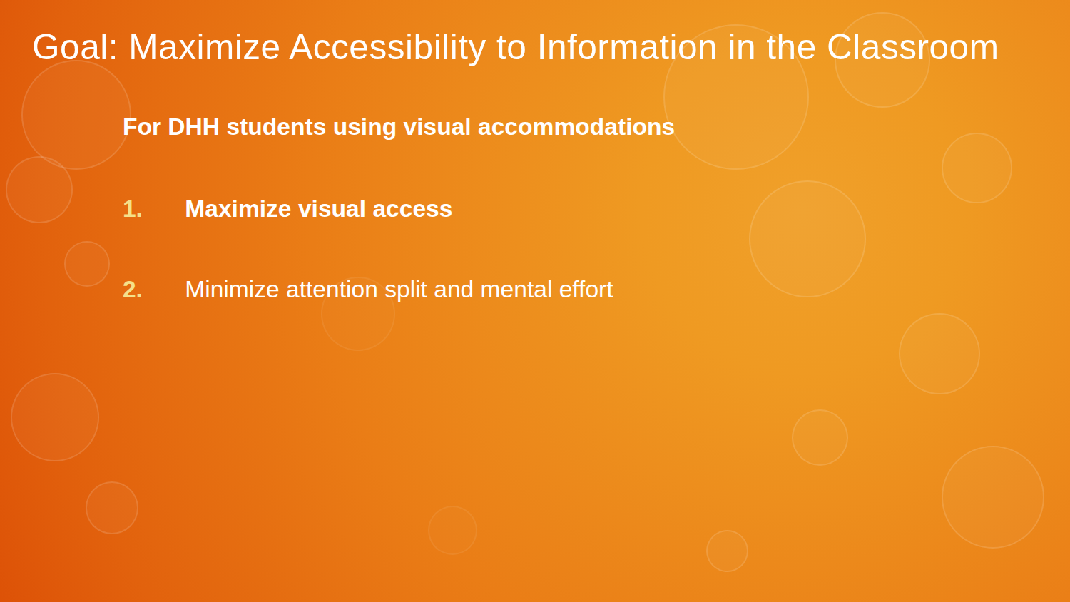Goal: Maximize Accessibility to Information in the Classroom
For DHH students using visual accommodations
Maximize visual access
Minimize attention split and mental effort